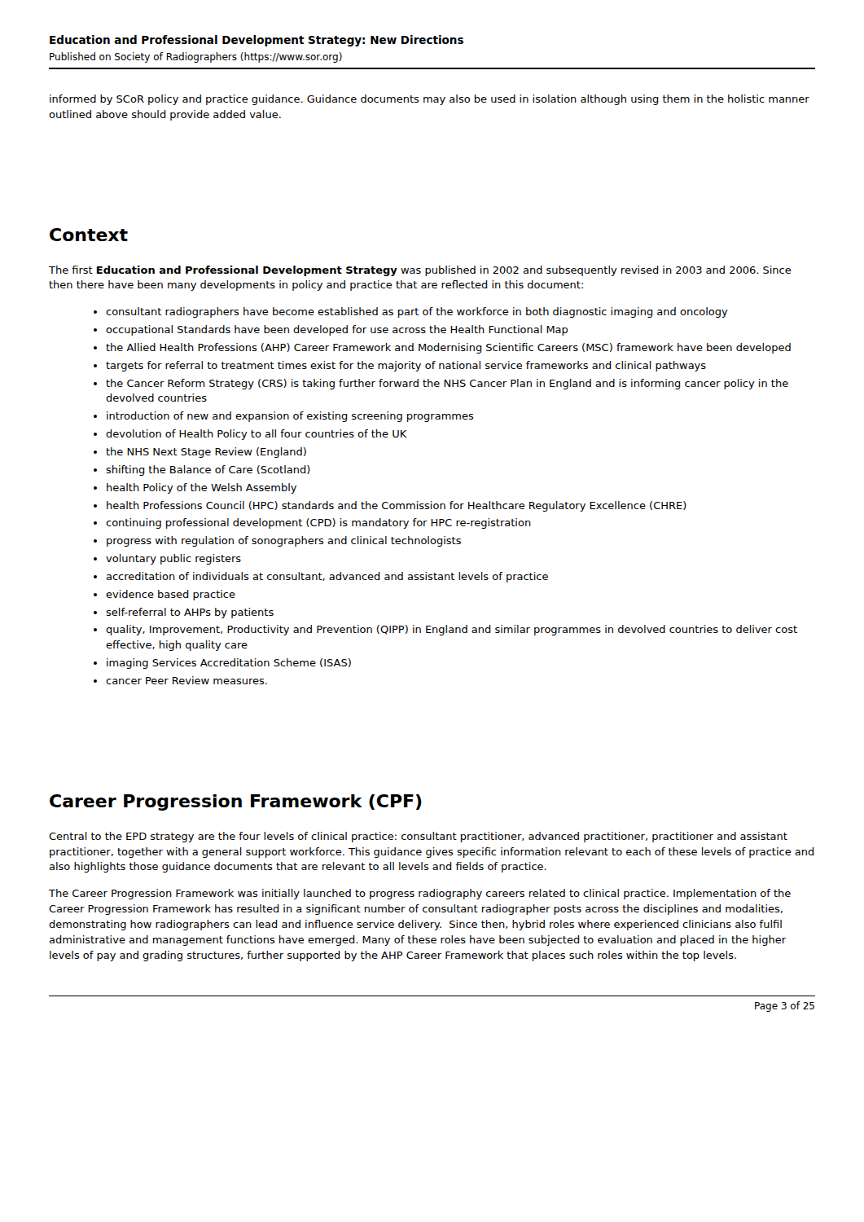Education and Professional Development Strategy: New Directions
Published on Society of Radiographers (https://www.sor.org)
informed by SCoR policy and practice guidance. Guidance documents may also be used in isolation although using them in the holistic manner outlined above should provide added value.
Context
The first Education and Professional Development Strategy was published in 2002 and subsequently revised in 2003 and 2006. Since then there have been many developments in policy and practice that are reflected in this document:
consultant radiographers have become established as part of the workforce in both diagnostic imaging and oncology
occupational Standards have been developed for use across the Health Functional Map
the Allied Health Professions (AHP) Career Framework and Modernising Scientific Careers (MSC) framework have been developed
targets for referral to treatment times exist for the majority of national service frameworks and clinical pathways
the Cancer Reform Strategy (CRS) is taking further forward the NHS Cancer Plan in England and is informing cancer policy in the devolved countries
introduction of new and expansion of existing screening programmes
devolution of Health Policy to all four countries of the UK
the NHS Next Stage Review (England)
shifting the Balance of Care (Scotland)
health Policy of the Welsh Assembly
health Professions Council (HPC) standards and the Commission for Healthcare Regulatory Excellence (CHRE)
continuing professional development (CPD) is mandatory for HPC re-registration
progress with regulation of sonographers and clinical technologists
voluntary public registers
accreditation of individuals at consultant, advanced and assistant levels of practice
evidence based practice
self-referral to AHPs by patients
quality, Improvement, Productivity and Prevention (QIPP) in England and similar programmes in devolved countries to deliver cost effective, high quality care
imaging Services Accreditation Scheme (ISAS)
cancer Peer Review measures.
Career Progression Framework (CPF)
Central to the EPD strategy are the four levels of clinical practice: consultant practitioner, advanced practitioner, practitioner and assistant practitioner, together with a general support workforce. This guidance gives specific information relevant to each of these levels of practice and also highlights those guidance documents that are relevant to all levels and fields of practice.
The Career Progression Framework was initially launched to progress radiography careers related to clinical practice. Implementation of the Career Progression Framework has resulted in a significant number of consultant radiographer posts across the disciplines and modalities, demonstrating how radiographers can lead and influence service delivery. Since then, hybrid roles where experienced clinicians also fulfil administrative and management functions have emerged. Many of these roles have been subjected to evaluation and placed in the higher levels of pay and grading structures, further supported by the AHP Career Framework that places such roles within the top levels.
Page 3 of 25